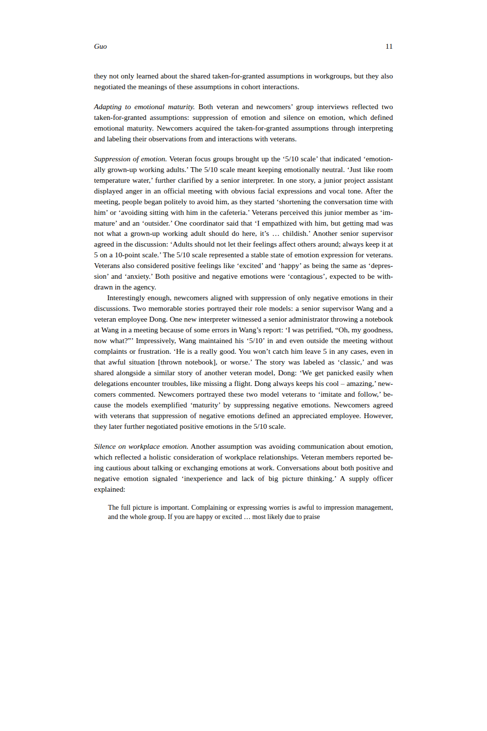Guo 11
they not only learned about the shared taken-for-granted assumptions in workgroups, but they also negotiated the meanings of these assumptions in cohort interactions.
Adapting to emotional maturity. Both veteran and newcomers’ group interviews reflected two taken-for-granted assumptions: suppression of emotion and silence on emotion, which defined emotional maturity. Newcomers acquired the taken-for-granted assumptions through interpreting and labeling their observations from and interactions with veterans.
Suppression of emotion. Veteran focus groups brought up the ‘5/10 scale’ that indicated ‘emotionally grown-up working adults.’ The 5/10 scale meant keeping emotionally neutral. ‘Just like room temperature water,’ further clarified by a senior interpreter. In one story, a junior project assistant displayed anger in an official meeting with obvious facial expressions and vocal tone. After the meeting, people began politely to avoid him, as they started ‘shortening the conversation time with him’ or ‘avoiding sitting with him in the cafeteria.’ Veterans perceived this junior member as ‘immature’ and an ‘outsider.’ One coordinator said that ‘I empathized with him, but getting mad was not what a grown-up working adult should do here, it’s … childish.’ Another senior supervisor agreed in the discussion: ‘Adults should not let their feelings affect others around; always keep it at 5 on a 10-point scale.’ The 5/10 scale represented a stable state of emotion expression for veterans. Veterans also considered positive feelings like ‘excited’ and ‘happy’ as being the same as ‘depression’ and ‘anxiety.’ Both positive and negative emotions were ‘contagious’, expected to be withdrawn in the agency.
Interestingly enough, newcomers aligned with suppression of only negative emotions in their discussions. Two memorable stories portrayed their role models: a senior supervisor Wang and a veteran employee Dong. One new interpreter witnessed a senior administrator throwing a notebook at Wang in a meeting because of some errors in Wang’s report: ‘I was petrified, “Oh, my goodness, now what?”’ Impressively, Wang maintained his ‘5/10’ in and even outside the meeting without complaints or frustration. ‘He is a really good. You won’t catch him leave 5 in any cases, even in that awful situation [thrown notebook], or worse.’ The story was labeled as ‘classic,’ and was shared alongside a similar story of another veteran model, Dong: ‘We get panicked easily when delegations encounter troubles, like missing a flight. Dong always keeps his cool – amazing,’ newcomers commented. Newcomers portrayed these two model veterans to ‘imitate and follow,’ because the models exemplified ‘maturity’ by suppressing negative emotions. Newcomers agreed with veterans that suppression of negative emotions defined an appreciated employee. However, they later further negotiated positive emotions in the 5/10 scale.
Silence on workplace emotion. Another assumption was avoiding communication about emotion, which reflected a holistic consideration of workplace relationships. Veteran members reported being cautious about talking or exchanging emotions at work. Conversations about both positive and negative emotion signaled ‘inexperience and lack of big picture thinking.’ A supply officer explained:
The full picture is important. Complaining or expressing worries is awful to impression management, and the whole group. If you are happy or excited … most likely due to praise